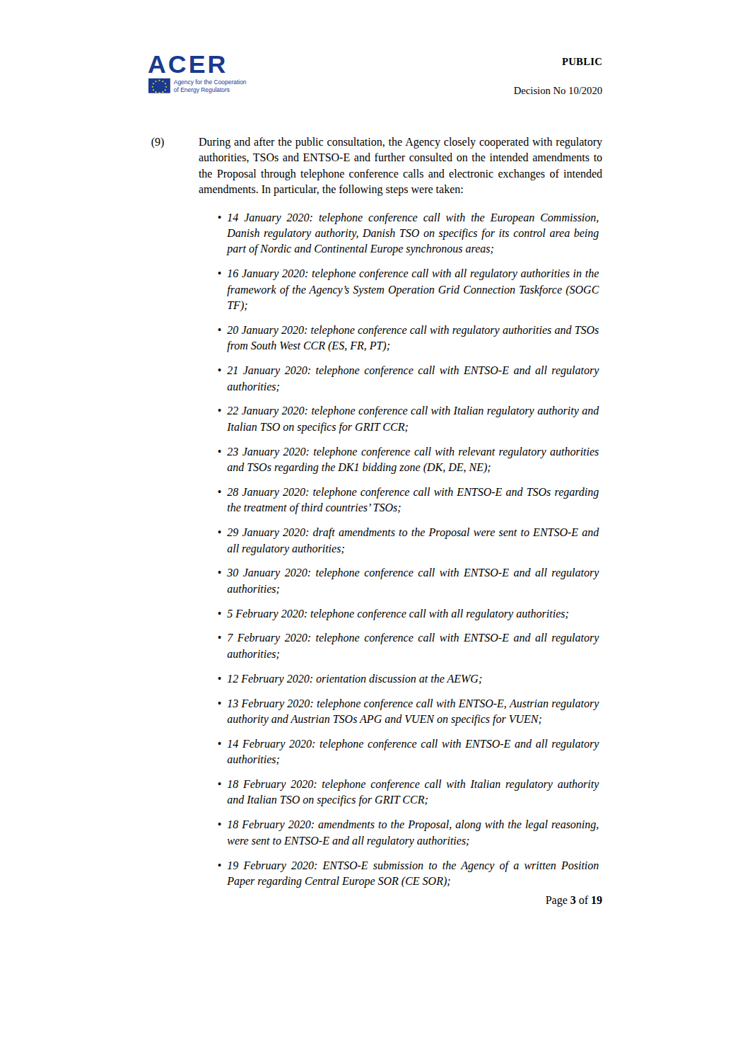ACER Agency for the Cooperation of Energy Regulators
PUBLIC
Decision No 10/2020
(9)
During and after the public consultation, the Agency closely cooperated with regulatory authorities, TSOs and ENTSO-E and further consulted on the intended amendments to the Proposal through telephone conference calls and electronic exchanges of intended amendments. In particular, the following steps were taken:
• 14 January 2020: telephone conference call with the European Commission, Danish regulatory authority, Danish TSO on specifics for its control area being part of Nordic and Continental Europe synchronous areas;
• 16 January 2020: telephone conference call with all regulatory authorities in the framework of the Agency’s System Operation Grid Connection Taskforce (SOGC TF);
• 20 January 2020: telephone conference call with regulatory authorities and TSOs from South West CCR (ES, FR, PT);
• 21 January 2020: telephone conference call with ENTSO-E and all regulatory authorities;
• 22 January 2020: telephone conference call with Italian regulatory authority and Italian TSO on specifics for GRIT CCR;
• 23 January 2020: telephone conference call with relevant regulatory authorities and TSOs regarding the DK1 bidding zone (DK, DE, NE);
• 28 January 2020: telephone conference call with ENTSO-E and TSOs regarding the treatment of third countries’ TSOs;
• 29 January 2020: draft amendments to the Proposal were sent to ENTSO-E and all regulatory authorities;
• 30 January 2020: telephone conference call with ENTSO-E and all regulatory authorities;
• 5 February 2020: telephone conference call with all regulatory authorities;
• 7 February 2020: telephone conference call with ENTSO-E and all regulatory authorities;
• 12 February 2020: orientation discussion at the AEWG;
• 13 February 2020: telephone conference call with ENTSO-E, Austrian regulatory authority and Austrian TSOs APG and VUEN on specifics for VUEN;
• 14 February 2020: telephone conference call with ENTSO-E and all regulatory authorities;
• 18 February 2020: telephone conference call with Italian regulatory authority and Italian TSO on specifics for GRIT CCR;
• 18 February 2020: amendments to the Proposal, along with the legal reasoning, were sent to ENTSO-E and all regulatory authorities;
• 19 February 2020: ENTSO-E submission to the Agency of a written Position Paper regarding Central Europe SOR (CE SOR);
Page 3 of 19